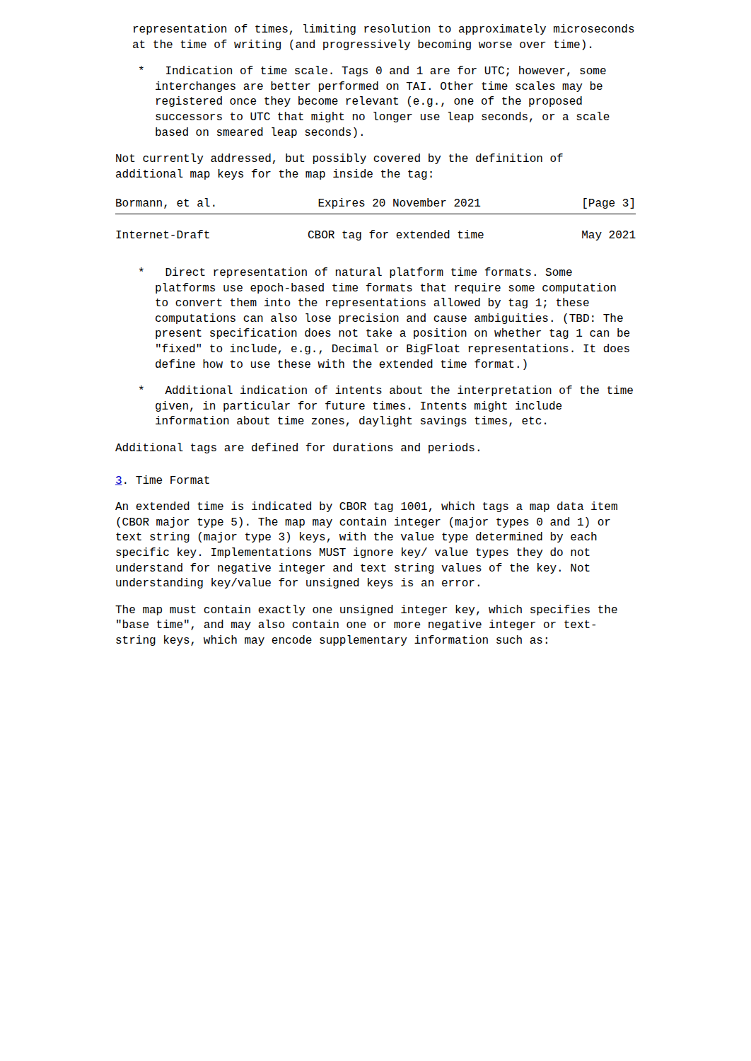representation of times, limiting resolution to approximately microseconds at the time of writing (and progressively becoming worse over time).
Indication of time scale. Tags 0 and 1 are for UTC; however, some interchanges are better performed on TAI. Other time scales may be registered once they become relevant (e.g., one of the proposed successors to UTC that might no longer use leap seconds, or a scale based on smeared leap seconds).
Not currently addressed, but possibly covered by the definition of additional map keys for the map inside the tag:
Bormann, et al. Expires 20 November 2021 [Page 3]
Internet-Draft CBOR tag for extended time May 2021
Direct representation of natural platform time formats. Some platforms use epoch-based time formats that require some computation to convert them into the representations allowed by tag 1; these computations can also lose precision and cause ambiguities. (TBD: The present specification does not take a position on whether tag 1 can be "fixed" to include, e.g., Decimal or BigFloat representations. It does define how to use these with the extended time format.)
Additional indication of intents about the interpretation of the time given, in particular for future times. Intents might include information about time zones, daylight savings times, etc.
Additional tags are defined for durations and periods.
3. Time Format
An extended time is indicated by CBOR tag 1001, which tags a map data item (CBOR major type 5). The map may contain integer (major types 0 and 1) or text string (major type 3) keys, with the value type determined by each specific key. Implementations MUST ignore key/ value types they do not understand for negative integer and text string values of the key. Not understanding key/value for unsigned keys is an error.
The map must contain exactly one unsigned integer key, which specifies the "base time", and may also contain one or more negative integer or text-string keys, which may encode supplementary information such as: